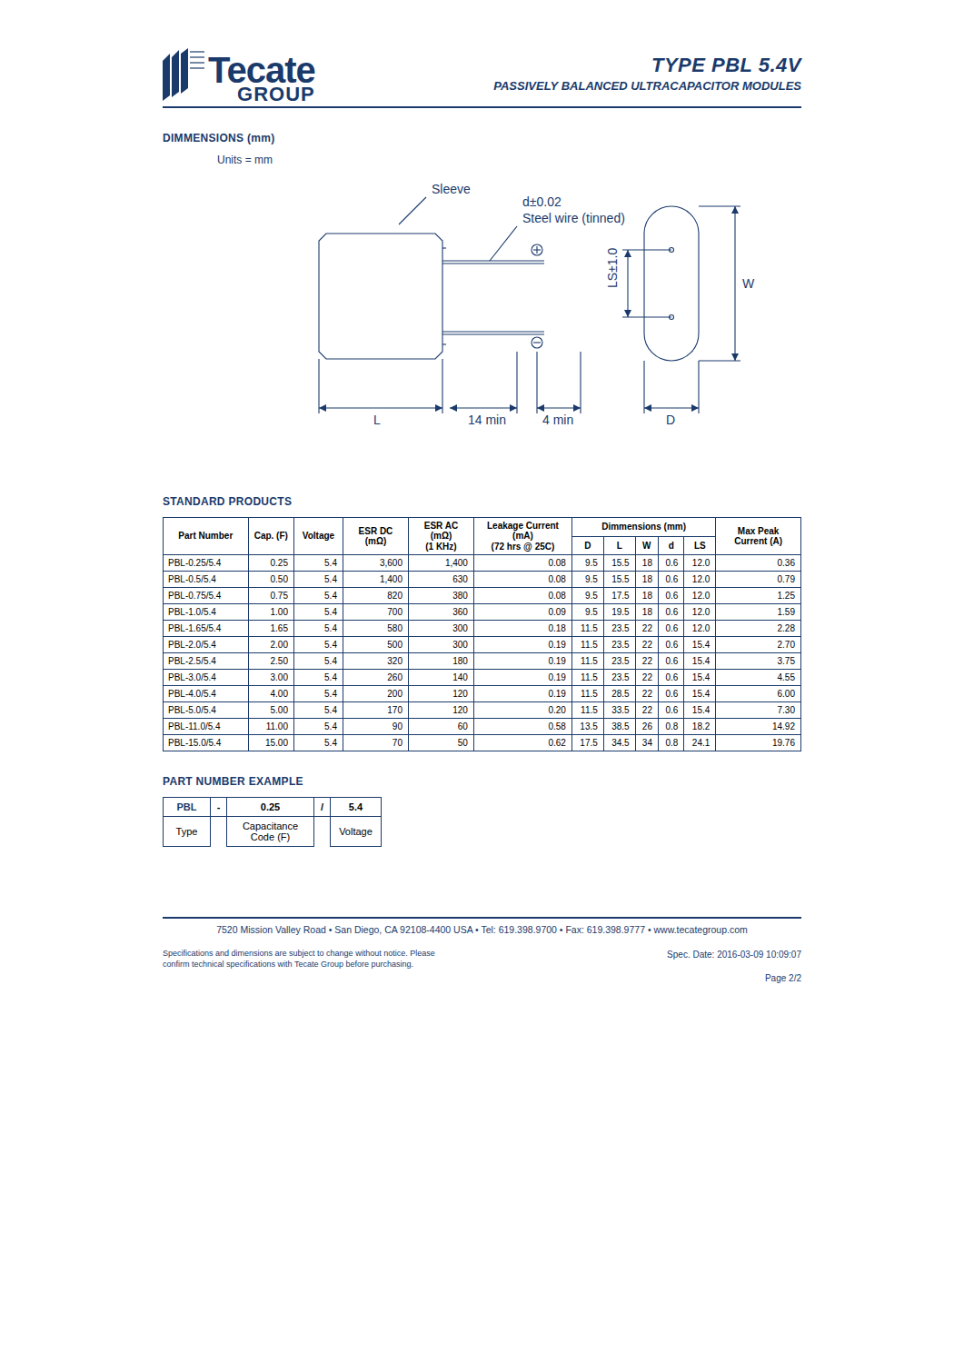Tecate
GROUP
TYPE PBL 5.4V
PASSIVELY BALANCED ULTRACAPACITOR MODULES
DIMMENSIONS (mm)
Units = mm
Sleeve d±0.02 Steel wire (tinned) L 14 min 4 min D W LS±1.0
STANDARD PRODUCTS
| Part Number | Cap. (F) | Voltage | ESR DC (mΩ) | ESR AC (mΩ) (1 KHz) | Leakage Current (mA) (72 hrs @ 25C) | Dimmensions (mm) | Max Peak Current (A) |
| --- | --- | --- | --- | --- | --- | --- | --- |
| D | L | W | d | LS |
| PBL-0.25/5.4 | 0.25 | 5.4 | 3,600 | 1,400 | 0.08 | 9.5 | 15.5 | 18 | 0.6 | 12.0 | 0.36 |
| PBL-0.5/5.4 | 0.50 | 5.4 | 1,400 | 630 | 0.08 | 9.5 | 15.5 | 18 | 0.6 | 12.0 | 0.79 |
| PBL-0.75/5.4 | 0.75 | 5.4 | 820 | 380 | 0.08 | 9.5 | 17.5 | 18 | 0.6 | 12.0 | 1.25 |
| PBL-1.0/5.4 | 1.00 | 5.4 | 700 | 360 | 0.09 | 9.5 | 19.5 | 18 | 0.6 | 12.0 | 1.59 |
| PBL-1.65/5.4 | 1.65 | 5.4 | 580 | 300 | 0.18 | 11.5 | 23.5 | 22 | 0.6 | 12.0 | 2.28 |
| PBL-2.0/5.4 | 2.00 | 5.4 | 500 | 300 | 0.19 | 11.5 | 23.5 | 22 | 0.6 | 15.4 | 2.70 |
| PBL-2.5/5.4 | 2.50 | 5.4 | 320 | 180 | 0.19 | 11.5 | 23.5 | 22 | 0.6 | 15.4 | 3.75 |
| PBL-3.0/5.4 | 3.00 | 5.4 | 260 | 140 | 0.19 | 11.5 | 23.5 | 22 | 0.6 | 15.4 | 4.55 |
| PBL-4.0/5.4 | 4.00 | 5.4 | 200 | 120 | 0.19 | 11.5 | 28.5 | 22 | 0.6 | 15.4 | 6.00 |
| PBL-5.0/5.4 | 5.00 | 5.4 | 170 | 120 | 0.20 | 11.5 | 33.5 | 22 | 0.6 | 15.4 | 7.30 |
| PBL-11.0/5.4 | 11.00 | 5.4 | 90 | 60 | 0.58 | 13.5 | 38.5 | 26 | 0.8 | 18.2 | 14.92 |
| PBL-15.0/5.4 | 15.00 | 5.4 | 70 | 50 | 0.62 | 17.5 | 34.5 | 34 | 0.8 | 24.1 | 19.76 |
PART NUMBER EXAMPLE
| PBL | - | 0.25 | / | 5.4 |
| Type | | Capacitance Code (F) | | Voltage |
7520 Mission Valley Road • San Diego, CA 92108-4400 USA • Tel: 619.398.9700 • Fax: 619.398.9777 • www.tecategroup.com
Specifications and dimensions are subject to change without notice. Please
confirm technical specifications with Tecate Group before purchasing.
Spec. Date: 2016-03-09 10:09:07
Page 2/2